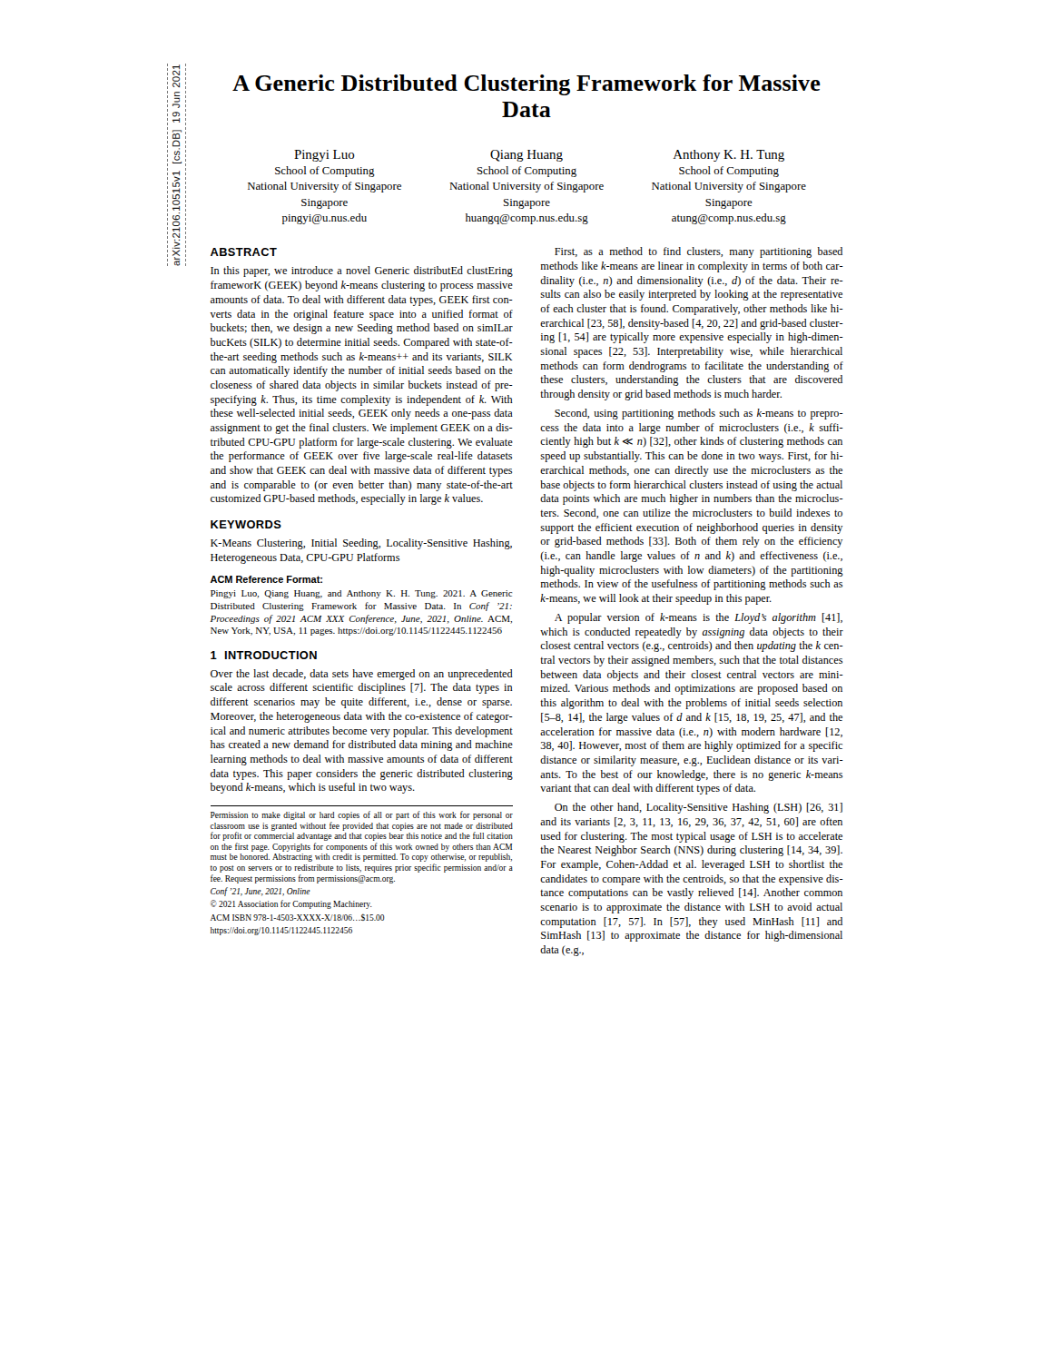arXiv:2106.10515v1 [cs.DB] 19 Jun 2021
A Generic Distributed Clustering Framework for Massive Data
Pingyi Luo
School of Computing
National University of Singapore
Singapore
pingyi@u.nus.edu
Qiang Huang
School of Computing
National University of Singapore
Singapore
huangq@comp.nus.edu.sg
Anthony K. H. Tung
School of Computing
National University of Singapore
Singapore
atung@comp.nus.edu.sg
ABSTRACT
In this paper, we introduce a novel Generic distributEd clustEring frameworK (GEEK) beyond k-means clustering to process massive amounts of data. To deal with different data types, GEEK first converts data in the original feature space into a unified format of buckets; then, we design a new Seeding method based on simILar bucKets (SILK) to determine initial seeds. Compared with state-of-the-art seeding methods such as k-means++ and its variants, SILK can automatically identify the number of initial seeds based on the closeness of shared data objects in similar buckets instead of pre-specifying k. Thus, its time complexity is independent of k. With these well-selected initial seeds, GEEK only needs a one-pass data assignment to get the final clusters. We implement GEEK on a distributed CPU-GPU platform for large-scale clustering. We evaluate the performance of GEEK over five large-scale real-life datasets and show that GEEK can deal with massive data of different types and is comparable to (or even better than) many state-of-the-art customized GPU-based methods, especially in large k values.
KEYWORDS
K-Means Clustering, Initial Seeding, Locality-Sensitive Hashing, Heterogeneous Data, CPU-GPU Platforms
ACM Reference Format:
Pingyi Luo, Qiang Huang, and Anthony K. H. Tung. 2021. A Generic Distributed Clustering Framework for Massive Data. In Conf ’21: Proceedings of 2021 ACM XXX Conference, June, 2021, Online. ACM, New York, NY, USA, 11 pages. https://doi.org/10.1145/1122445.1122456
1 INTRODUCTION
Over the last decade, data sets have emerged on an unprecedented scale across different scientific disciplines [7]. The data types in different scenarios may be quite different, i.e., dense or sparse. Moreover, the heterogeneous data with the co-existence of categorical and numeric attributes become very popular. This development has created a new demand for distributed data mining and machine learning methods to deal with massive amounts of data of different data types. This paper considers the generic distributed clustering beyond k-means, which is useful in two ways.
Permission to make digital or hard copies of all or part of this work for personal or classroom use is granted without fee provided that copies are not made or distributed for profit or commercial advantage and that copies bear this notice and the full citation on the first page. Copyrights for components of this work owned by others than ACM must be honored. Abstracting with credit is permitted. To copy otherwise, or republish, to post on servers or to redistribute to lists, requires prior specific permission and/or a fee. Request permissions from permissions@acm.org.
Conf ’21, June, 2021, Online
© 2021 Association for Computing Machinery.
ACM ISBN 978-1-4503-XXXX-X/18/06…$15.00
https://doi.org/10.1145/1122445.1122456
First, as a method to find clusters, many partitioning based methods like k-means are linear in complexity in terms of both cardinality (i.e., n) and dimensionality (i.e., d) of the data. Their results can also be easily interpreted by looking at the representative of each cluster that is found. Comparatively, other methods like hierarchical [23, 58], density-based [4, 20, 22] and grid-based clustering [1, 54] are typically more expensive especially in high-dimensional spaces [22, 53]. Interpretability wise, while hierarchical methods can form dendrograms to facilitate the understanding of these clusters, understanding the clusters that are discovered through density or grid based methods is much harder.
Second, using partitioning methods such as k-means to preprocess the data into a large number of microclusters (i.e., k sufficiently high but k ≪ n) [32], other kinds of clustering methods can speed up substantially. This can be done in two ways. First, for hierarchical methods, one can directly use the microclusters as the base objects to form hierarchical clusters instead of using the actual data points which are much higher in numbers than the microclusters. Second, one can utilize the microclusters to build indexes to support the efficient execution of neighborhood queries in density or grid-based methods [33]. Both of them rely on the efficiency (i.e., can handle large values of n and k) and effectiveness (i.e., high-quality microclusters with low diameters) of the partitioning methods. In view of the usefulness of partitioning methods such as k-means, we will look at their speedup in this paper.
A popular version of k-means is the Lloyd’s algorithm [41], which is conducted repeatedly by assigning data objects to their closest central vectors (e.g., centroids) and then updating the k central vectors by their assigned members, such that the total distances between data objects and their closest central vectors are minimized. Various methods and optimizations are proposed based on this algorithm to deal with the problems of initial seeds selection [5–8, 14], the large values of d and k [15, 18, 19, 25, 47], and the acceleration for massive data (i.e., n) with modern hardware [12, 38, 40]. However, most of them are highly optimized for a specific distance or similarity measure, e.g., Euclidean distance or its variants. To the best of our knowledge, there is no generic k-means variant that can deal with different types of data.
On the other hand, Locality-Sensitive Hashing (LSH) [26, 31] and its variants [2, 3, 11, 13, 16, 29, 36, 37, 42, 51, 60] are often used for clustering. The most typical usage of LSH is to accelerate the Nearest Neighbor Search (NNS) during clustering [14, 34, 39]. For example, Cohen-Addad et al. leveraged LSH to shortlist the candidates to compare with the centroids, so that the expensive distance computations can be vastly relieved [14]. Another common scenario is to approximate the distance with LSH to avoid actual computation [17, 57]. In [57], they used MinHash [11] and SimHash [13] to approximate the distance for high-dimensional data (e.g.,